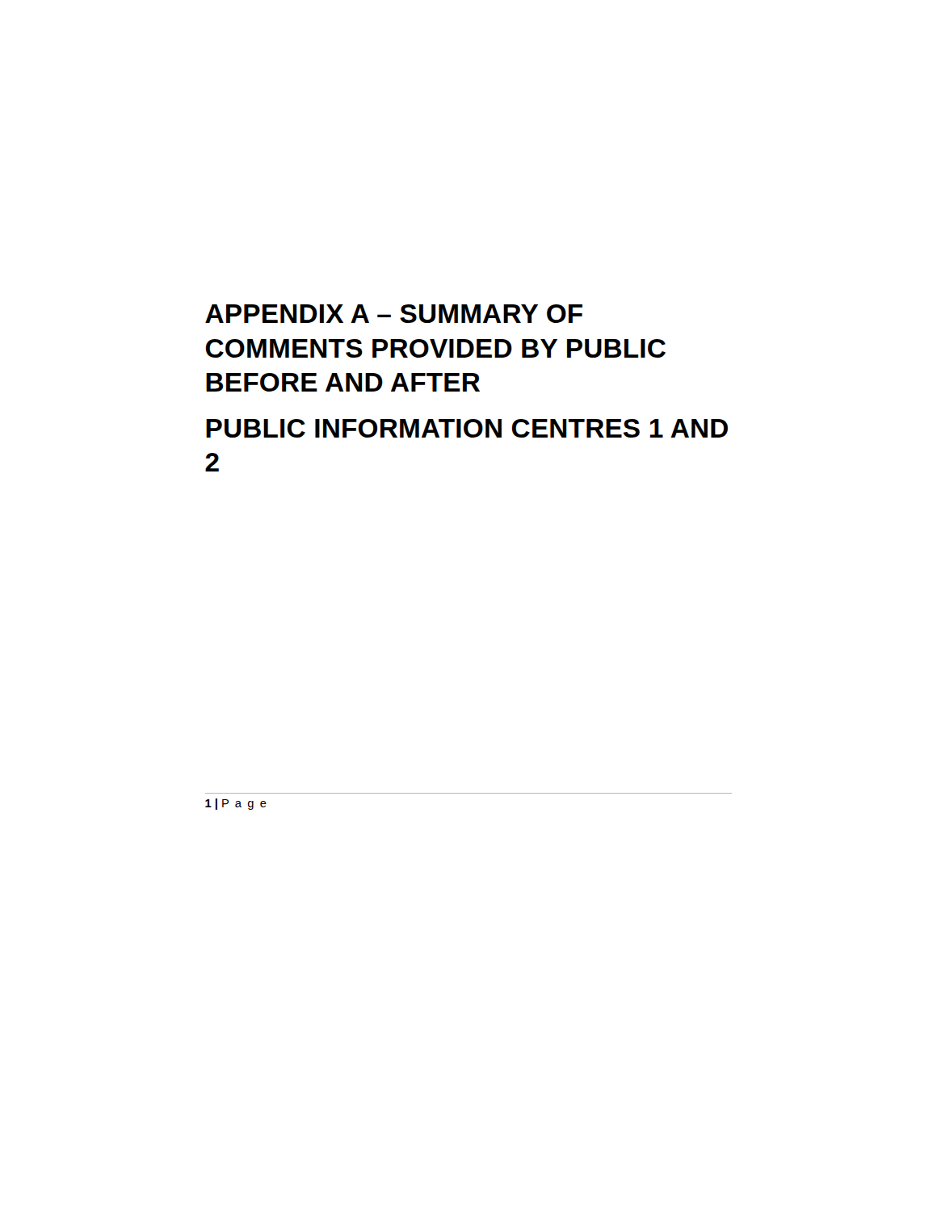APPENDIX A – SUMMARY OF COMMENTS PROVIDED BY PUBLIC BEFORE AND AFTER
PUBLIC INFORMATION CENTRES 1 AND 2
1 | P a g e